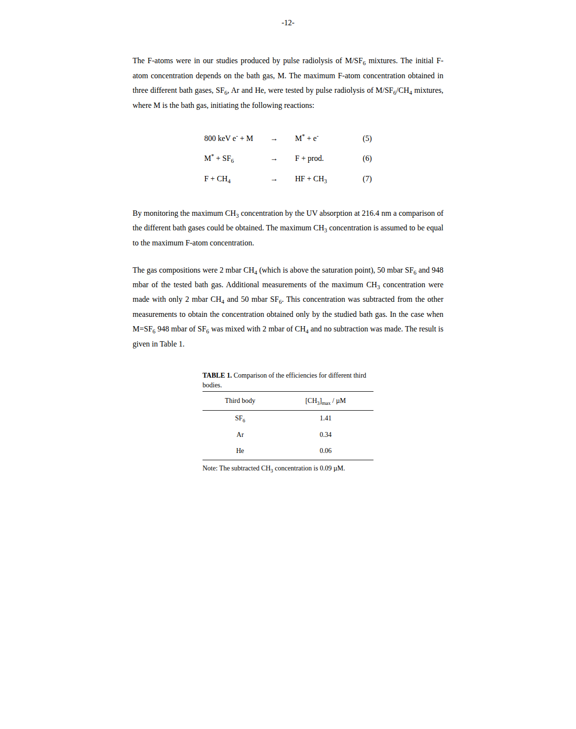-12-
The F-atoms were in our studies produced by pulse radiolysis of M/SF6 mixtures. The initial F-atom concentration depends on the bath gas, M. The maximum F-atom concentration obtained in three different bath gases, SF6, Ar and He, were tested by pulse radiolysis of M/SF6/CH4 mixtures, where M is the bath gas, initiating the following reactions:
| 800 keV e - + M | → | M * + e - | (5) |
| M * + SF 6 | → | F + prod. | (6) |
| F + CH 4 | → | HF + CH 3 | (7) |
By monitoring the maximum CH3 concentration by the UV absorption at 216.4 nm a comparison of the different bath gases could be obtained. The maximum CH3 concentration is assumed to be equal to the maximum F-atom concentration.
The gas compositions were 2 mbar CH4 (which is above the saturation point), 50 mbar SF6 and 948 mbar of the tested bath gas. Additional measurements of the maximum CH3 concentration were made with only 2 mbar CH4 and 50 mbar SF6. This concentration was subtracted from the other measurements to obtain the concentration obtained only by the studied bath gas. In the case when M=SF6 948 mbar of SF6 was mixed with 2 mbar of CH4 and no subtraction was made. The result is given in Table 1.
TABLE 1. Comparison of the efficiencies for different third bodies.
| Third body | [CH 3 ] max / µM |
| --- | --- |
| SF 6 | 1.41 |
| Ar | 0.34 |
| He | 0.06 |
Note: The subtracted CH3 concentration is 0.09 µM.